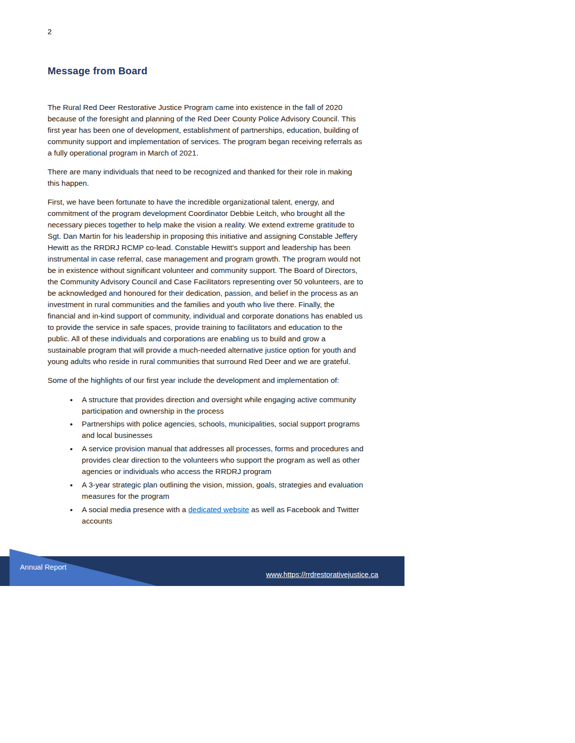2
Message from Board
The Rural Red Deer Restorative Justice Program came into existence in the fall of 2020 because of the foresight and planning of the Red Deer County Police Advisory Council. This first year has been one of development, establishment of partnerships, education, building of community support and implementation of services. The program began receiving referrals as a fully operational program in March of 2021.
There are many individuals that need to be recognized and thanked for their role in making this happen.
First, we have been fortunate to have the incredible organizational talent, energy, and commitment of the program development Coordinator Debbie Leitch, who brought all the necessary pieces together to help make the vision a reality. We extend extreme gratitude to Sgt. Dan Martin for his leadership in proposing this initiative and assigning Constable Jeffery Hewitt as the RRDRJ RCMP co-lead. Constable Hewitt's support and leadership has been instrumental in case referral, case management and program growth. The program would not be in existence without significant volunteer and community support. The Board of Directors, the Community Advisory Council and Case Facilitators representing over 50 volunteers, are to be acknowledged and honoured for their dedication, passion, and belief in the process as an investment in rural communities and the families and youth who live there. Finally, the financial and in-kind support of community, individual and corporate donations has enabled us to provide the service in safe spaces, provide training to facilitators and education to the public. All of these individuals and corporations are enabling us to build and grow a sustainable program that will provide a much-needed alternative justice option for youth and young adults who reside in rural communities that surround Red Deer and we are grateful.
Some of the highlights of our first year include the development and implementation of:
A structure that provides direction and oversight while engaging active community participation and ownership in the process
Partnerships with police agencies, schools, municipalities, social support programs and local businesses
A service provision manual that addresses all processes, forms and procedures and provides clear direction to the volunteers who support the program as well as other agencies or individuals who access the RRDRJ program
A 3-year strategic plan outlining the vision, mission, goals, strategies and evaluation measures for the program
A social media presence with a dedicated website as well as Facebook and Twitter accounts
Annual Report
www.https://rrdrestorativejustice.ca